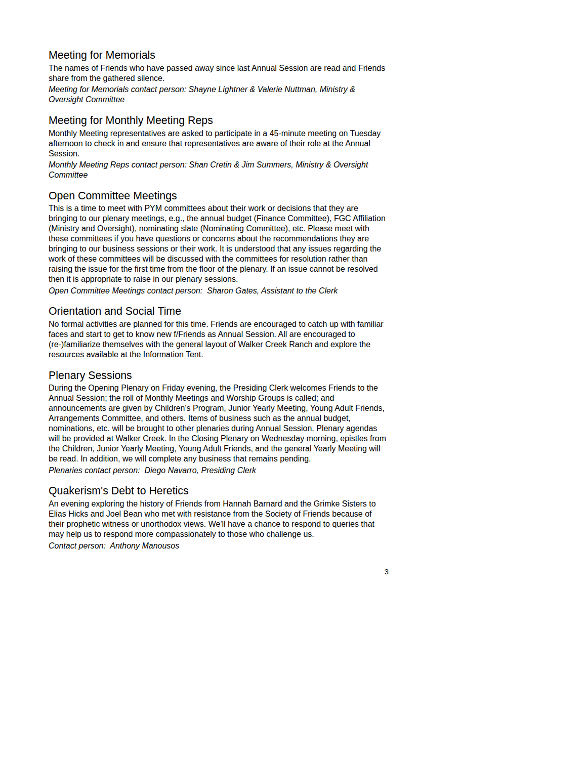Meeting for Memorials
The names of Friends who have passed away since last Annual Session are read and Friends share from the gathered silence.
Meeting for Memorials contact person: Shayne Lightner & Valerie Nuttman, Ministry & Oversight Committee
Meeting for Monthly Meeting Reps
Monthly Meeting representatives are asked to participate in a 45-minute meeting on Tuesday afternoon to check in and ensure that representatives are aware of their role at the Annual Session.
Monthly Meeting Reps contact person: Shan Cretin & Jim Summers, Ministry & Oversight Committee
Open Committee Meetings
This is a time to meet with PYM committees about their work or decisions that they are bringing to our plenary meetings, e.g., the annual budget (Finance Committee), FGC Affiliation (Ministry and Oversight), nominating slate (Nominating Committee), etc. Please meet with these committees if you have questions or concerns about the recommendations they are bringing to our business sessions or their work. It is understood that any issues regarding the work of these committees will be discussed with the committees for resolution rather than raising the issue for the first time from the floor of the plenary. If an issue cannot be resolved then it is appropriate to raise in our plenary sessions.
Open Committee Meetings contact person: Sharon Gates, Assistant to the Clerk
Orientation and Social Time
No formal activities are planned for this time. Friends are encouraged to catch up with familiar faces and start to get to know new f/Friends as Annual Session. All are encouraged to (re-)familiarize themselves with the general layout of Walker Creek Ranch and explore the resources available at the Information Tent.
Plenary Sessions
During the Opening Plenary on Friday evening, the Presiding Clerk welcomes Friends to the Annual Session; the roll of Monthly Meetings and Worship Groups is called; and announcements are given by Children's Program, Junior Yearly Meeting, Young Adult Friends, Arrangements Committee, and others. Items of business such as the annual budget, nominations, etc. will be brought to other plenaries during Annual Session. Plenary agendas will be provided at Walker Creek. In the Closing Plenary on Wednesday morning, epistles from the Children, Junior Yearly Meeting, Young Adult Friends, and the general Yearly Meeting will be read. In addition, we will complete any business that remains pending.
Plenaries contact person: Diego Navarro, Presiding Clerk
Quakerism's Debt to Heretics
An evening exploring the history of Friends from Hannah Barnard and the Grimke Sisters to Elias Hicks and Joel Bean who met with resistance from the Society of Friends because of their prophetic witness or unorthodox views. We'll have a chance to respond to queries that may help us to respond more compassionately to those who challenge us.
Contact person: Anthony Manousos
3